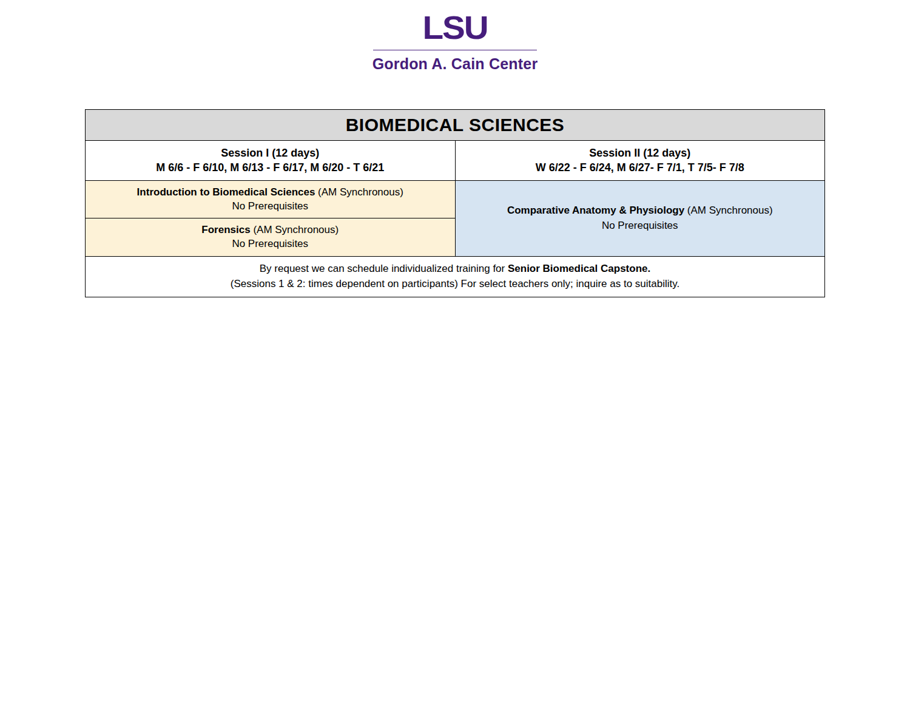LSU
Gordon A. Cain Center
| BIOMEDICAL SCIENCES |
| --- |
| Session I (12 days) M 6/6 - F 6/10, M 6/13 - F 6/17, M 6/20 - T 6/21 | Session II (12 days) W 6/22 - F 6/24, M 6/27- F 7/1, T 7/5- F 7/8 |
| Introduction to Biomedical Sciences (AM Synchronous) No Prerequisites | Comparative Anatomy & Physiology (AM Synchronous) No Prerequisites |
| Forensics (AM Synchronous) No Prerequisites |
| By request we can schedule individualized training for Senior Biomedical Capstone. (Sessions 1 & 2: times dependent on participants) For select teachers only; inquire as to suitability. |